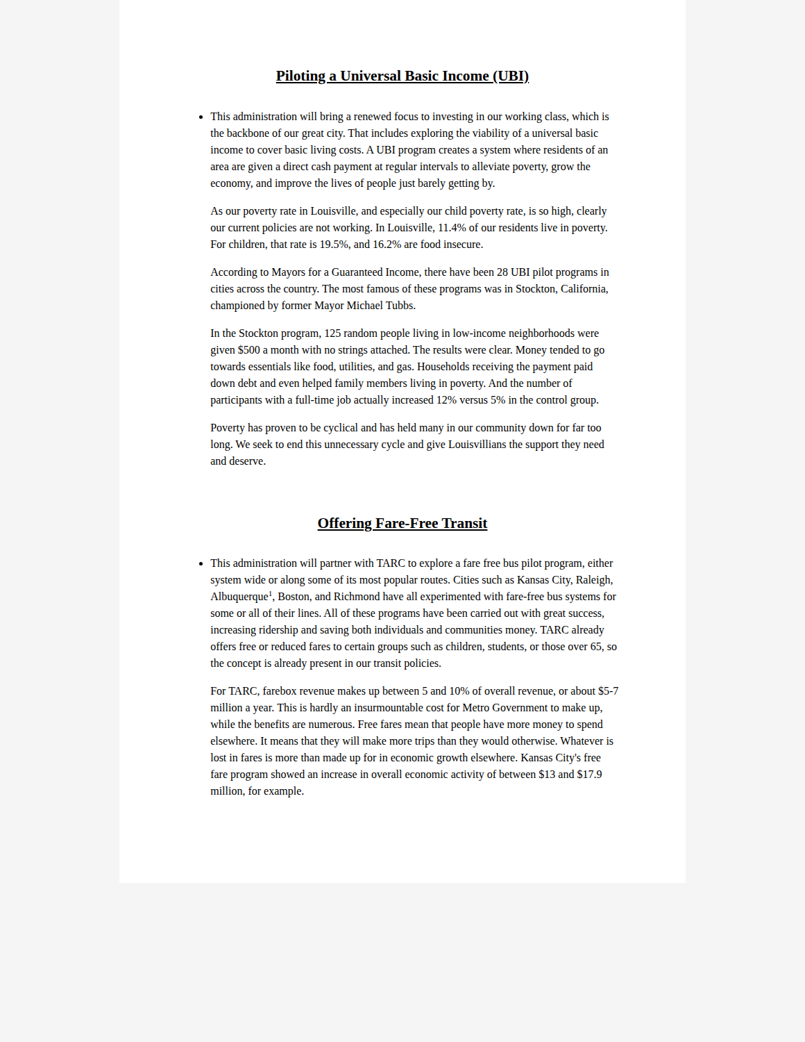Piloting a Universal Basic Income (UBI)
This administration will bring a renewed focus to investing in our working class, which is the backbone of our great city. That includes exploring the viability of a universal basic income to cover basic living costs. A UBI program creates a system where residents of an area are given a direct cash payment at regular intervals to alleviate poverty, grow the economy, and improve the lives of people just barely getting by.
As our poverty rate in Louisville, and especially our child poverty rate, is so high, clearly our current policies are not working. In Louisville, 11.4% of our residents live in poverty. For children, that rate is 19.5%, and 16.2% are food insecure.
According to Mayors for a Guaranteed Income, there have been 28 UBI pilot programs in cities across the country. The most famous of these programs was in Stockton, California, championed by former Mayor Michael Tubbs.
In the Stockton program, 125 random people living in low-income neighborhoods were given $500 a month with no strings attached. The results were clear. Money tended to go towards essentials like food, utilities, and gas. Households receiving the payment paid down debt and even helped family members living in poverty. And the number of participants with a full-time job actually increased 12% versus 5% in the control group.
Poverty has proven to be cyclical and has held many in our community down for far too long. We seek to end this unnecessary cycle and give Louisvillians the support they need and deserve.
Offering Fare-Free Transit
This administration will partner with TARC to explore a fare free bus pilot program, either system wide or along some of its most popular routes. Cities such as Kansas City, Raleigh, Albuquerque1, Boston, and Richmond have all experimented with fare-free bus systems for some or all of their lines. All of these programs have been carried out with great success, increasing ridership and saving both individuals and communities money. TARC already offers free or reduced fares to certain groups such as children, students, or those over 65, so the concept is already present in our transit policies.
For TARC, farebox revenue makes up between 5 and 10% of overall revenue, or about $5-7 million a year. This is hardly an insurmountable cost for Metro Government to make up, while the benefits are numerous. Free fares mean that people have more money to spend elsewhere. It means that they will make more trips than they would otherwise. Whatever is lost in fares is more than made up for in economic growth elsewhere. Kansas City's free fare program showed an increase in overall economic activity of between $13 and $17.9 million, for example.